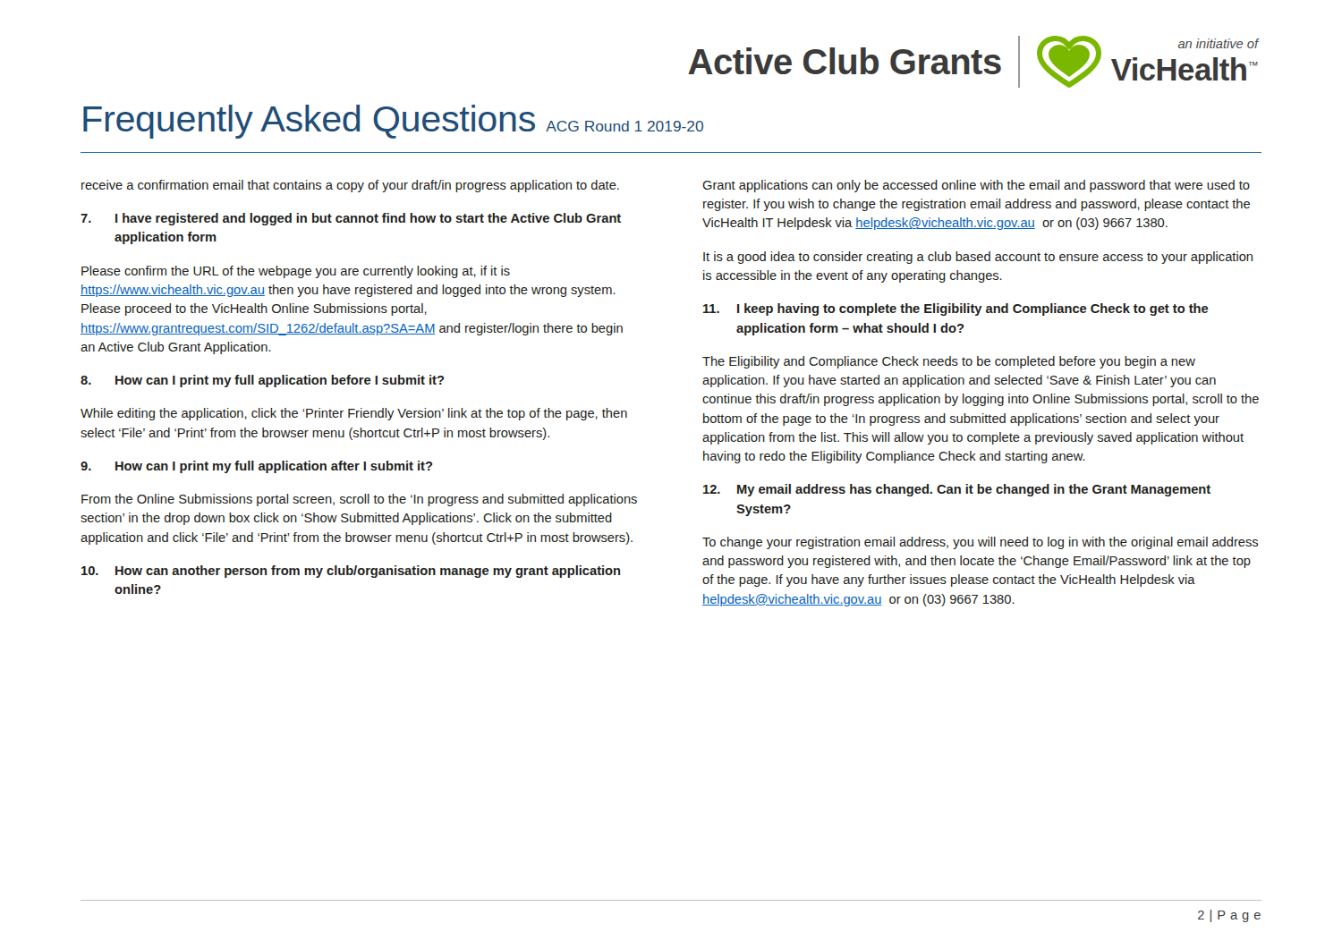Active Club Grants
an initiative of
VicHealth™
Frequently Asked Questions ACG Round 1 2019-20
receive a confirmation email that contains a copy of your draft/in progress application to date.
7. I have registered and logged in but cannot find how to start the Active Club Grant application form
Please confirm the URL of the webpage you are currently looking at, if it is https://www.vichealth.vic.gov.au then you have registered and logged into the wrong system. Please proceed to the VicHealth Online Submissions portal, https://www.grantrequest.com/SID_1262/default.asp?SA=AM and register/login there to begin an Active Club Grant Application.
8. How can I print my full application before I submit it?
While editing the application, click the ‘Printer Friendly Version’ link at the top of the page, then select ‘File’ and ‘Print’ from the browser menu (shortcut Ctrl+P in most browsers).
9. How can I print my full application after I submit it?
From the Online Submissions portal screen, scroll to the ‘In progress and submitted applications section’ in the drop down box click on ‘Show Submitted Applications’. Click on the submitted application and click ‘File’ and ‘Print’ from the browser menu (shortcut Ctrl+P in most browsers).
10. How can another person from my club/organisation manage my grant application online?
Grant applications can only be accessed online with the email and password that were used to register. If you wish to change the registration email address and password, please contact the VicHealth IT Helpdesk via helpdesk@vichealth.vic.gov.au or on (03) 9667 1380.
It is a good idea to consider creating a club based account to ensure access to your application is accessible in the event of any operating changes.
11. I keep having to complete the Eligibility and Compliance Check to get to the application form – what should I do?
The Eligibility and Compliance Check needs to be completed before you begin a new application. If you have started an application and selected ‘Save & Finish Later’ you can continue this draft/in progress application by logging into Online Submissions portal, scroll to the bottom of the page to the ‘In progress and submitted applications’ section and select your application from the list. This will allow you to complete a previously saved application without having to redo the Eligibility Compliance Check and starting anew.
12. My email address has changed. Can it be changed in the Grant Management System?
To change your registration email address, you will need to log in with the original email address and password you registered with, and then locate the ‘Change Email/Password’ link at the top of the page. If you have any further issues please contact the VicHealth Helpdesk via helpdesk@vichealth.vic.gov.au or on (03) 9667 1380.
2 | P a g e